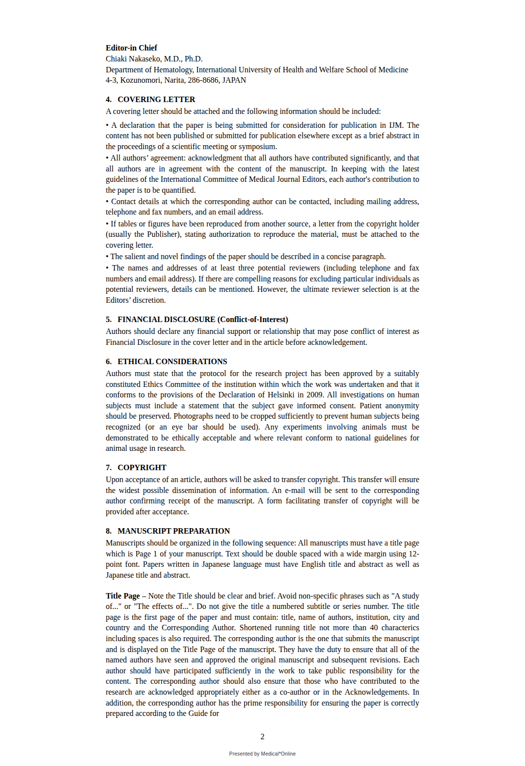Editor-in Chief
Chiaki Nakaseko, M.D., Ph.D.
Department of Hematology, International University of Health and Welfare School of Medicine
4-3, Kozunomori, Narita, 286-8686, JAPAN
4. COVERING LETTER
A covering letter should be attached and the following information should be included:
• A declaration that the paper is being submitted for consideration for publication in IJM. The content has not been published or submitted for publication elsewhere except as a brief abstract in the proceedings of a scientific meeting or symposium.
• All authors’ agreement: acknowledgment that all authors have contributed significantly, and that all authors are in agreement with the content of the manuscript. In keeping with the latest guidelines of the International Committee of Medical Journal Editors, each author's contribution to the paper is to be quantified.
• Contact details at which the corresponding author can be contacted, including mailing address, telephone and fax numbers, and an email address.
• If tables or figures have been reproduced from another source, a letter from the copyright holder (usually the Publisher), stating authorization to reproduce the material, must be attached to the covering letter.
• The salient and novel findings of the paper should be described in a concise paragraph.
• The names and addresses of at least three potential reviewers (including telephone and fax numbers and email address). If there are compelling reasons for excluding particular individuals as potential reviewers, details can be mentioned. However, the ultimate reviewer selection is at the Editors’ discretion.
5. FINANCIAL DISCLOSURE (Conflict-of-Interest)
Authors should declare any financial support or relationship that may pose conflict of interest as Financial Disclosure in the cover letter and in the article before acknowledgement.
6. ETHICAL CONSIDERATIONS
Authors must state that the protocol for the research project has been approved by a suitably constituted Ethics Committee of the institution within which the work was undertaken and that it conforms to the provisions of the Declaration of Helsinki in 2009. All investigations on human subjects must include a statement that the subject gave informed consent. Patient anonymity should be preserved. Photographs need to be cropped sufficiently to prevent human subjects being recognized (or an eye bar should be used). Any experiments involving animals must be demonstrated to be ethically acceptable and where relevant conform to national guidelines for animal usage in research.
7. COPYRIGHT
Upon acceptance of an article, authors will be asked to transfer copyright. This transfer will ensure the widest possible dissemination of information. An e-mail will be sent to the corresponding author confirming receipt of the manuscript. A form facilitating transfer of copyright will be provided after acceptance.
8. MANUSCRIPT PREPARATION
Manuscripts should be organized in the following sequence: All manuscripts must have a title page which is Page 1 of your manuscript. Text should be double spaced with a wide margin using 12-point font. Papers written in Japanese language must have English title and abstract as well as Japanese title and abstract.
Title Page – Note the Title should be clear and brief. Avoid non-specific phrases such as "A study of..." or "The effects of...". Do not give the title a numbered subtitle or series number. The title page is the first page of the paper and must contain: title, name of authors, institution, city and country and the Corresponding Author. Shortened running title not more than 40 characterics including spaces is also required. The corresponding author is the one that submits the manuscript and is displayed on the Title Page of the manuscript. They have the duty to ensure that all of the named authors have seen and approved the original manuscript and subsequent revisions. Each author should have participated sufficiently in the work to take public responsibility for the content. The corresponding author should also ensure that those who have contributed to the research are acknowledged appropriately either as a co-author or in the Acknowledgements. In addition, the corresponding author has the prime responsibility for ensuring the paper is correctly prepared according to the Guide for
2
Presented by Medical*Online